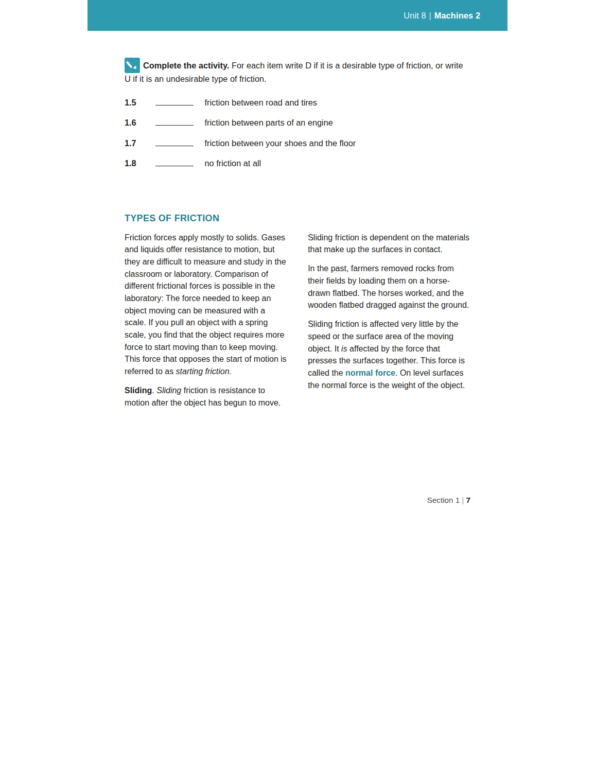Unit 8|Machines 2
Complete the activity. For each item write D if it is a desirable type of friction, or write U if it is an undesirable type of friction.
1.5 friction between road and tires
1.6 friction between parts of an engine
1.7 friction between your shoes and the floor
1.8 no friction at all
Types of Friction
Friction forces apply mostly to solids. Gases and liquids offer resistance to motion, but they are difficult to measure and study in the classroom or laboratory. Comparison of different frictional forces is possible in the laboratory: The force needed to keep an object moving can be measured with a scale. If you pull an object with a spring scale, you find that the object requires more force to start moving than to keep moving. This force that opposes the start of motion is referred to as starting friction.
Sliding. Sliding friction is resistance to motion after the object has begun to move. Sliding friction is dependent on the materials that make up the surfaces in contact.
In the past, farmers removed rocks from their fields by loading them on a horse-drawn flatbed. The horses worked, and the wooden flatbed dragged against the ground.
Sliding friction is affected very little by the speed or the surface area of the moving object. It is affected by the force that presses the surfaces together. This force is called the normal force. On level surfaces the normal force is the weight of the object.
Section 1|7